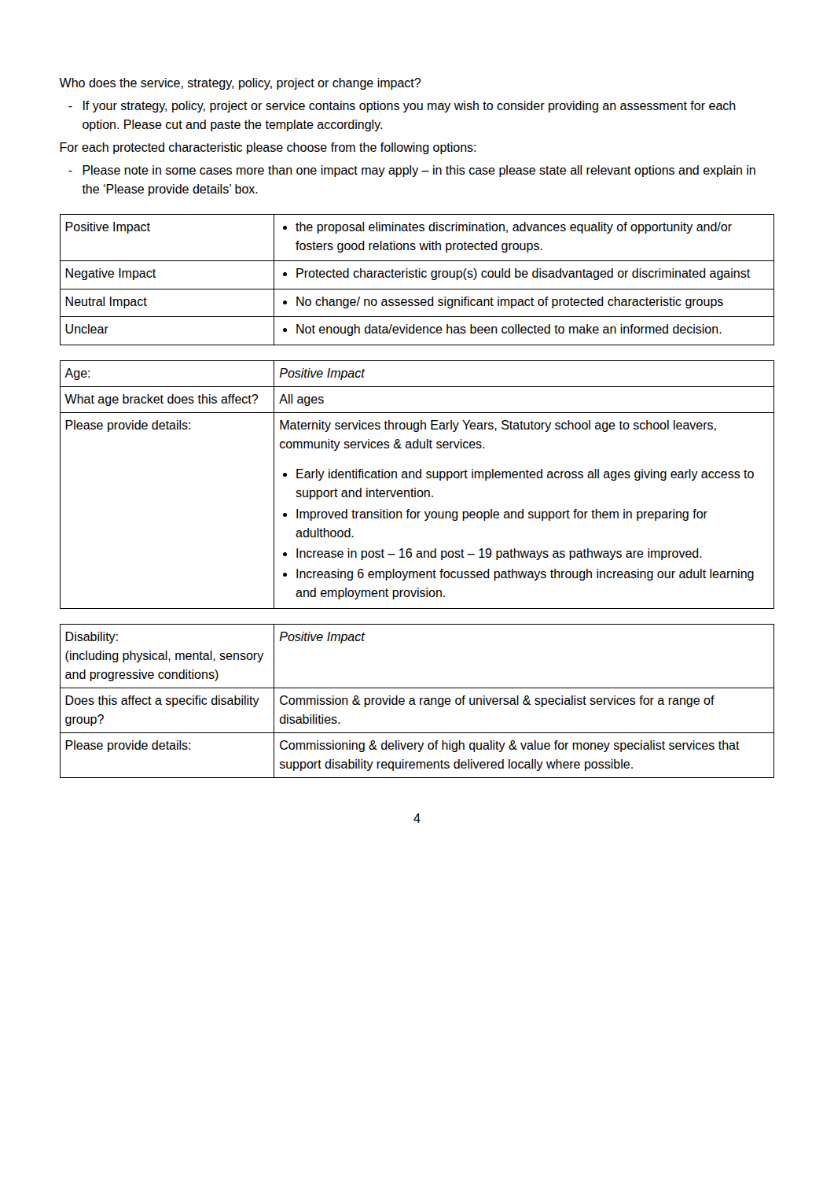Who does the service, strategy, policy, project or change impact?
If your strategy, policy, project or service contains options you may wish to consider providing an assessment for each option. Please cut and paste the template accordingly.
For each protected characteristic please choose from the following options:
Please note in some cases more than one impact may apply – in this case please state all relevant options and explain in the ‘Please provide details’ box.
| Positive Impact | the proposal eliminates discrimination, advances equality of opportunity and/or fosters good relations with protected groups. |
| Negative Impact | Protected characteristic group(s) could be disadvantaged or discriminated against |
| Neutral Impact | No change/ no assessed significant impact of protected characteristic groups |
| Unclear | Not enough data/evidence has been collected to make an informed decision. |
| Age: | Positive Impact |
| What age bracket does this affect? | All ages |
| Please provide details: | Maternity services through Early Years, Statutory school age to school leavers, community services & adult services. Early identification and support implemented across all ages giving early access to support and intervention. Improved transition for young people and support for them in preparing for adulthood. Increase in post – 16 and post – 19 pathways as pathways are improved. Increasing 6 employment focussed pathways through increasing our adult learning and employment provision. |
| Disability: (including physical, mental, sensory and progressive conditions) | Positive Impact |
| Does this affect a specific disability group? | Commission & provide a range of universal & specialist services for a range of disabilities. |
| Please provide details: | Commissioning & delivery of high quality & value for money specialist services that support disability requirements delivered locally where possible. |
4